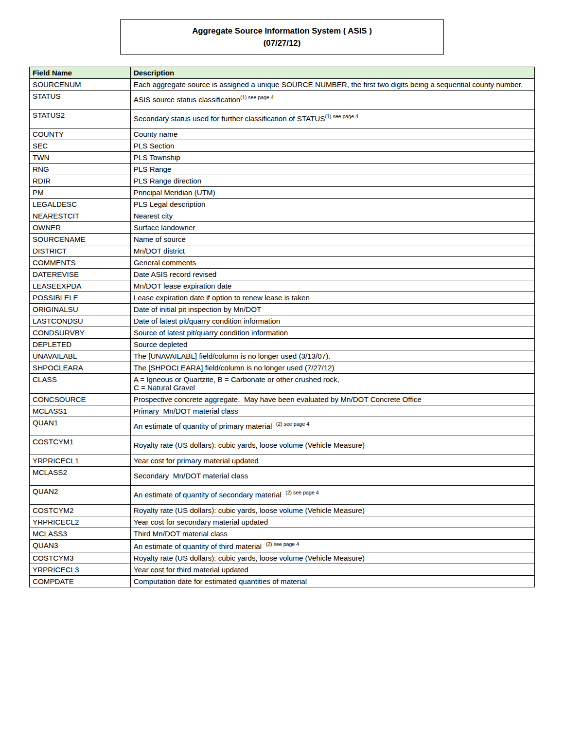Aggregate Source Information System ( ASIS )
(07/27/12)
| Field Name | Description |
| --- | --- |
| SOURCENUM | Each aggregate source is assigned a unique SOURCE NUMBER, the first two digits being a sequential county number. |
| STATUS | ASIS source status classification (1) see page 4 |
| STATUS2 | Secondary status used for further classification of STATUS (1) see page 4 |
| COUNTY | County name |
| SEC | PLS Section |
| TWN | PLS Township |
| RNG | PLS Range |
| RDIR | PLS Range direction |
| PM | Principal Meridian (UTM) |
| LEGALDESC | PLS Legal description |
| NEARESTCIT | Nearest city |
| OWNER | Surface landowner |
| SOURCENAME | Name of source |
| DISTRICT | Mn/DOT district |
| COMMENTS | General comments |
| DATEREVISE | Date ASIS record revised |
| LEASEEXPDA | Mn/DOT lease expiration date |
| POSSIBLELE | Lease expiration date if option to renew lease is taken |
| ORIGINALSU | Date of initial pit inspection by Mn/DOT |
| LASTCONDSU | Date of latest pit/quarry condition information |
| CONDSURVBY | Source of latest pit/quarry condition information |
| DEPLETED | Source depleted |
| UNAVAILABL | The [UNAVAILABL] field/column is no longer used (3/13/07). |
| SHPOCLEARA | The [SHPOCLEARA] field/column is no longer used (7/27/12) |
| CLASS | A = Igneous or Quartzite, B = Carbonate or other crushed rock, C = Natural Gravel |
| CONCSOURCE | Prospective concrete aggregate. May have been evaluated by Mn/DOT Concrete Office |
| MCLASS1 | Primary Mn/DOT material class |
| QUAN1 | An estimate of quantity of primary material (2) see page 4 |
| COSTCYM1 | Royalty rate (US dollars): cubic yards, loose volume (Vehicle Measure) |
| YRPRICECL1 | Year cost for primary material updated |
| MCLASS2 | Secondary Mn/DOT material class |
| QUAN2 | An estimate of quantity of secondary material (2) see page 4 |
| COSTCYM2 | Royalty rate (US dollars): cubic yards, loose volume (Vehicle Measure) |
| YRPRICECL2 | Year cost for secondary material updated |
| MCLASS3 | Third Mn/DOT material class |
| QUAN3 | An estimate of quantity of third material (2) see page 4 |
| COSTCYM3 | Royalty rate (US dollars): cubic yards, loose volume (Vehicle Measure) |
| YRPRICECL3 | Year cost for third material updated |
| COMPDATE | Computation date for estimated quantities of material |